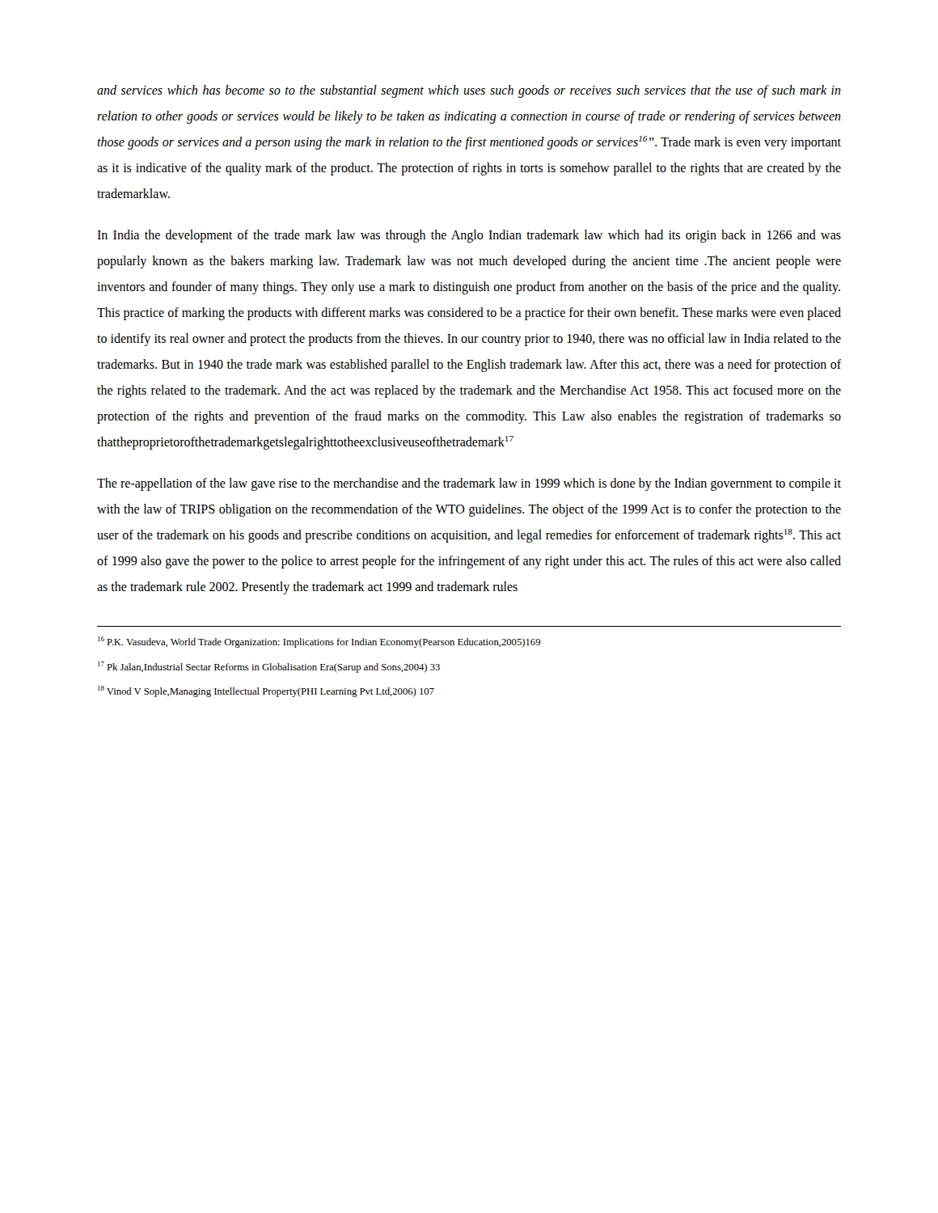and services which has become so to the substantial segment which uses such goods or receives such services that the use of such mark in relation to other goods or services would be likely to be taken as indicating a connection in course of trade or rendering of services between those goods or services and a person using the mark in relation to the first mentioned goods or services16”. Trade mark is even very important as it is indicative of the quality mark of the product. The protection of rights in torts is somehow parallel to the rights that are created by the trademarklaw.
In India the development of the trade mark law was through the Anglo Indian trademark law which had its origin back in 1266 and was popularly known as the bakers marking law. Trademark law was not much developed during the ancient time .The ancient people were inventors and founder of many things. They only use a mark to distinguish one product from another on the basis of the price and the quality. This practice of marking the products with different marks was considered to be a practice for their own benefit. These marks were even placed to identify its real owner and protect the products from the thieves. In our country prior to 1940, there was no official law in India related to the trademarks. But in 1940 the trade mark was established parallel to the English trademark law. After this act, there was a need for protection of the rights related to the trademark. And the act was replaced by the trademark and the Merchandise Act 1958. This act focused more on the protection of the rights and prevention of the fraud marks on the commodity. This Law also enables the registration of trademarks so thattheproprietorofthetrademarkgetslegalrighttotheexclusiveuseofthetrademark17
The re-appellation of the law gave rise to the merchandise and the trademark law in 1999 which is done by the Indian government to compile it with the law of TRIPS obligation on the recommendation of the WTO guidelines. The object of the 1999 Act is to confer the protection to the user of the trademark on his goods and prescribe conditions on acquisition, and legal remedies for enforcement of trademark rights18. This act of 1999 also gave the power to the police to arrest people for the infringement of any right under this act. The rules of this act were also called as the trademark rule 2002. Presently the trademark act 1999 and trademark rules
16 P.K. Vasudeva, World Trade Organization: Implications for Indian Economy(Pearson Education,2005)169
17 Pk Jalan,Industrial Sectar Reforms in Globalisation Era(Sarup and Sons,2004) 33
18 Vinod V Sople,Managing Intellectual Property(PHI Learning Pvt Ltd,2006) 107